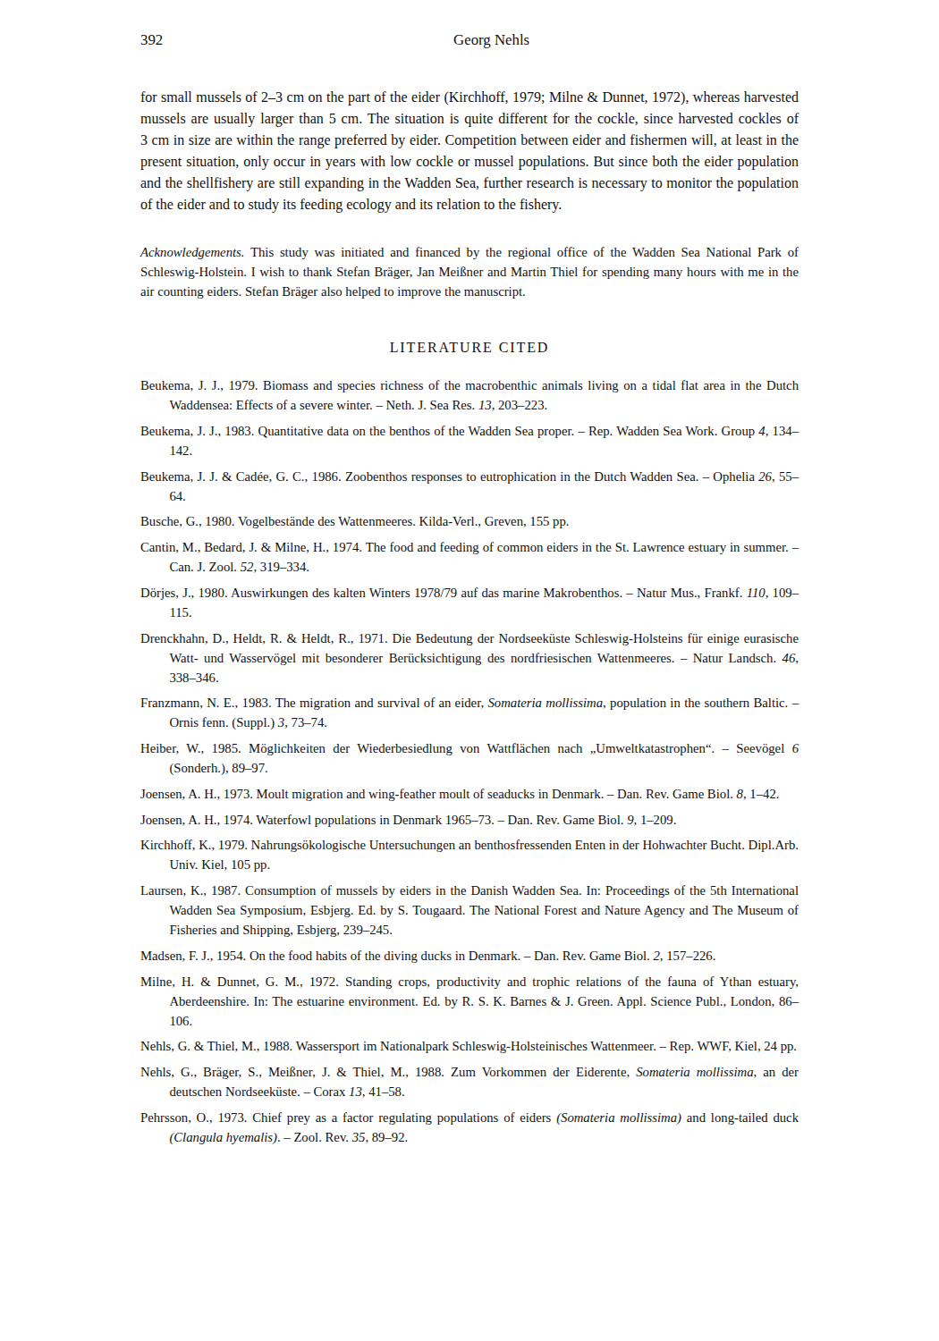392 Georg Nehls
for small mussels of 2–3 cm on the part of the eider (Kirchhoff, 1979; Milne & Dunnet, 1972), whereas harvested mussels are usually larger than 5 cm. The situation is quite different for the cockle, since harvested cockles of 3 cm in size are within the range preferred by eider. Competition between eider and fishermen will, at least in the present situation, only occur in years with low cockle or mussel populations. But since both the eider population and the shellfishery are still expanding in the Wadden Sea, further research is necessary to monitor the population of the eider and to study its feeding ecology and its relation to the fishery.
Acknowledgements. This study was initiated and financed by the regional office of the Wadden Sea National Park of Schleswig-Holstein. I wish to thank Stefan Bräger, Jan Meißner and Martin Thiel for spending many hours with me in the air counting eiders. Stefan Bräger also helped to improve the manuscript.
LITERATURE CITED
Beukema, J. J., 1979. Biomass and species richness of the macrobenthic animals living on a tidal flat area in the Dutch Waddensea: Effects of a severe winter. – Neth. J. Sea Res. 13, 203–223.
Beukema, J. J., 1983. Quantitative data on the benthos of the Wadden Sea proper. – Rep. Wadden Sea Work. Group 4, 134–142.
Beukema, J. J. & Cadée, G. C., 1986. Zoobenthos responses to eutrophication in the Dutch Wadden Sea. – Ophelia 26, 55–64.
Busche, G., 1980. Vogelbestände des Wattenmeeres. Kilda-Verl., Greven, 155 pp.
Cantin, M., Bedard, J. & Milne, H., 1974. The food and feeding of common eiders in the St. Lawrence estuary in summer. – Can. J. Zool. 52, 319–334.
Dörjes, J., 1980. Auswirkungen des kalten Winters 1978/79 auf das marine Makrobenthos. – Natur Mus., Frankf. 110, 109–115.
Drenckhahn, D., Heldt, R. & Heldt, R., 1971. Die Bedeutung der Nordseeküste Schleswig-Holsteins für einige eurasische Watt- und Wasservögel mit besonderer Berücksichtigung des nordfriesischen Wattenmeeres. – Natur Landsch. 46, 338–346.
Franzmann, N. E., 1983. The migration and survival of an eider, Somateria mollissima, population in the southern Baltic. – Ornis fenn. (Suppl.) 3, 73–74.
Heiber, W., 1985. Möglichkeiten der Wiederbesiedlung von Wattflächen nach „Umweltkatastrophen“. – Seevögel 6 (Sonderh.), 89–97.
Joensen, A. H., 1973. Moult migration and wing-feather moult of seaducks in Denmark. – Dan. Rev. Game Biol. 8, 1–42.
Joensen, A. H., 1974. Waterfowl populations in Denmark 1965–73. – Dan. Rev. Game Biol. 9, 1–209.
Kirchhoff, K., 1979. Nahrungsökologische Untersuchungen an benthosfressenden Enten in der Hohwachter Bucht. Dipl.Arb. Univ. Kiel, 105 pp.
Laursen, K., 1987. Consumption of mussels by eiders in the Danish Wadden Sea. In: Proceedings of the 5th International Wadden Sea Symposium, Esbjerg. Ed. by S. Tougaard. The National Forest and Nature Agency and The Museum of Fisheries and Shipping, Esbjerg, 239–245.
Madsen, F. J., 1954. On the food habits of the diving ducks in Denmark. – Dan. Rev. Game Biol. 2, 157–226.
Milne, H. & Dunnet, G. M., 1972. Standing crops, productivity and trophic relations of the fauna of Ythan estuary, Aberdeenshire. In: The estuarine environment. Ed. by R. S. K. Barnes & J. Green. Appl. Science Publ., London, 86–106.
Nehls, G. & Thiel, M., 1988. Wassersport im Nationalpark Schleswig-Holsteinisches Wattenmeer. – Rep. WWF, Kiel, 24 pp.
Nehls, G., Bräger, S., Meißner, J. & Thiel, M., 1988. Zum Vorkommen der Eiderente, Somateria mollissima, an der deutschen Nordseeküste. – Corax 13, 41–58.
Pehrsson, O., 1973. Chief prey as a factor regulating populations of eiders (Somateria mollissima) and long-tailed duck (Clangula hyemalis). – Zool. Rev. 35, 89–92.